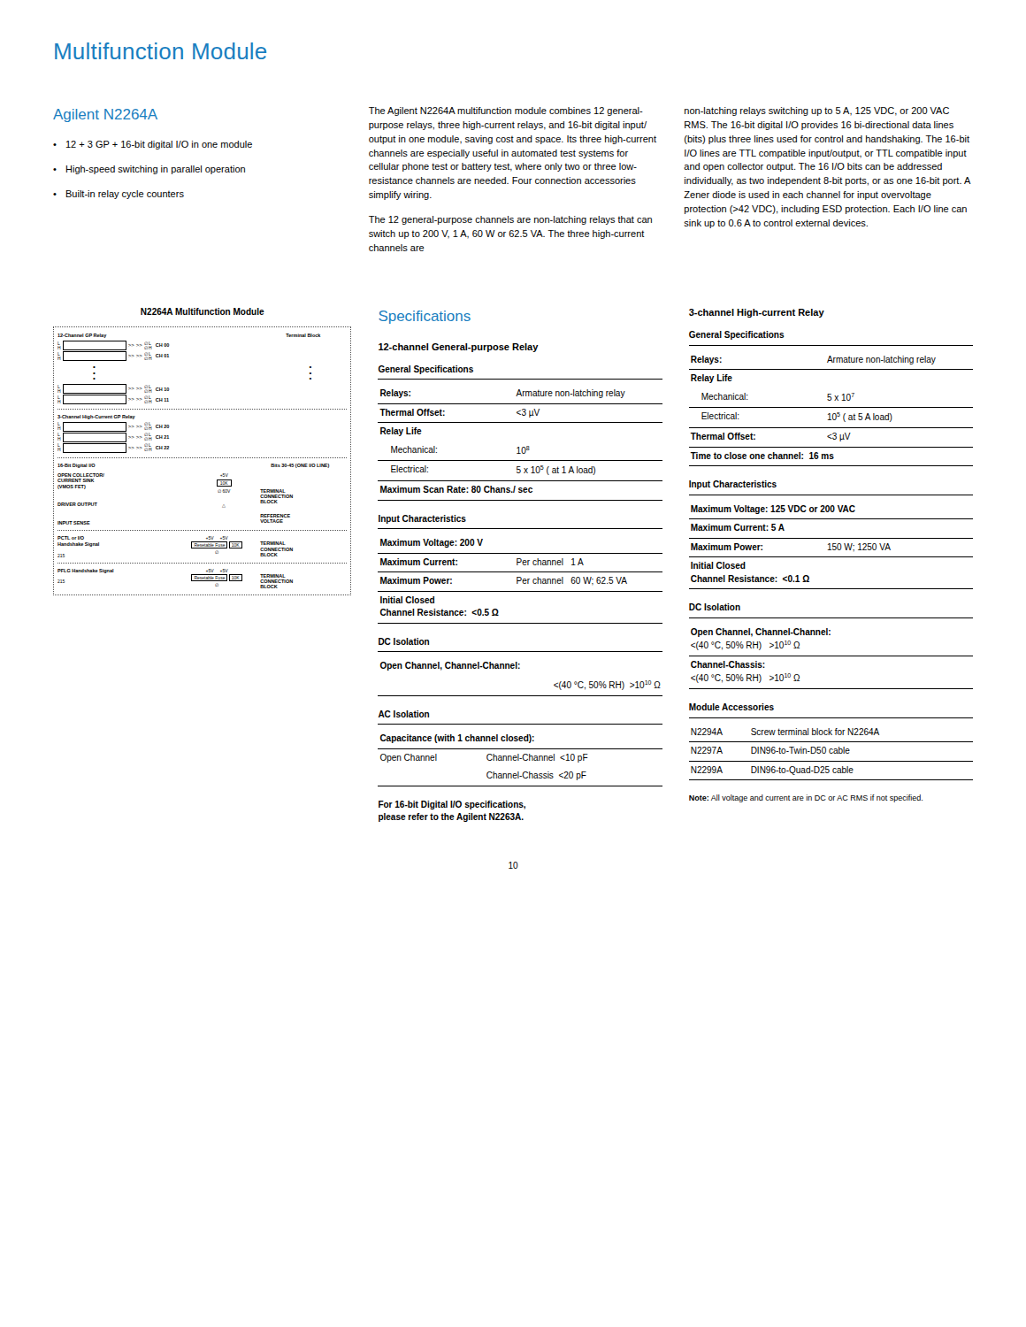Multifunction Module
Agilent N2264A
12 + 3 GP + 16-bit digital I/O in one module
High-speed switching in parallel operation
Built-in relay cycle counters
The Agilent N2264A multifunction module combines 12 general-purpose relays, three high-current relays, and 16-bit digital input/ output in one module, saving cost and space. Its three high-current channels are especially useful in automated test systems for cellular phone test or battery test, where only two or three low-resistance channels are needed. Four connection accessories simplify wiring.
The 12 general-purpose channels are non-latching relays that can switch up to 200 V, 1 A, 60 W or 62.5 VA. The three high-current channels are
non-latching relays switching up to 5 A, 125 VDC, or 200 VAC RMS. The 16-bit digital I/O provides 16 bi-directional data lines (bits) plus three lines used for control and handshaking. The 16-bit I/O lines are TTL compatible input/output, or TTL compatible input and open collector output. The 16 I/O bits can be addressed individually, as two independent 8-bit ports, or as one 16-bit port. A Zener diode is used in each channel for input overvoltage protection (>42 VDC), including ESD protection. Each I/O line can sink up to 0.6 A to control external devices.
N2264A Multifunction Module
12-Channel GP Relay Terminal Block
L
H
>> >> ∅ L
∅ H CH 00
L
H
>> >> ∅ L
∅ H CH 01
•
•
•
•
•
•
L
H
>> >> ∅ L
∅ H CH 10
L
H
>> >> ∅ L
∅ H CH 11
3-Channel High-Current GP Relay
L
H
>> >> ∅ L
∅ H CH 20
L
H
>> >> ∅ L
∅ H CH 21
L
H
>> >> ∅ L
∅ H CH 22
16-Bit Digital I/O Bits 30-45 (ONE I/O LINE)
OPEN COLLECTOR/
CURRENT SINK
(VMOS FET)
DRIVER OUTPUT
INPUT SENSE
+5V
10K
∅ 60V
△
TERMINAL
CONNECTION
BLOCK
REFERENCE
VOLTAGE
PCTL or I/O
Handshake Signal
215
+5V +5V
Resetable Fuse 10K
∅
TERMINAL
CONNECTION
BLOCK
PFLG Handshake Signal
215
+5V +5V
Resetable Fuse 10K
∅
TERMINAL
CONNECTION
BLOCK
Specifications
12-channel General-purpose Relay
General Specifications
| Relays: | Armature non-latching relay |
| Thermal Offset: | <3 µV |
| Relay Life |
| Mechanical: | 10 8 |
| Electrical: | 5 x 10 5 ( at 1 A load) |
| Maximum Scan Rate: 80 Chans./ sec |
Input Characteristics
| Maximum Voltage: 200 V |
| Maximum Current: | Per channel 1 A |
| Maximum Power: | Per channel 60 W; 62.5 VA |
| Initial Closed Channel Resistance: <0.5 Ω |
DC Isolation
| Open Channel, Channel-Channel: |
| | <(40 °C, 50% RH) >10 10 Ω |
AC Isolation
| Capacitance (with 1 channel closed): |
| Open Channel | Channel-Channel <10 pF |
| | Channel-Chassis <20 pF |
For 16-bit Digital I/O specifications,
please refer to the Agilent N2263A.
3-channel High-current Relay
General Specifications
| Relays: | Armature non-latching relay |
| Relay Life |
| Mechanical: | 5 x 10 7 |
| Electrical: | 10 5 ( at 5 A load) |
| Thermal Offset: | <3 µV |
| Time to close one channel: 16 ms |
Input Characteristics
| Maximum Voltage: 125 VDC or 200 VAC |
| Maximum Current: 5 A |
| Maximum Power: | 150 W; 1250 VA |
| Initial Closed Channel Resistance: <0.1 Ω |
DC Isolation
| Open Channel, Channel-Channel: <(40 °C, 50% RH) >10 10 Ω |
| Channel-Chassis: <(40 °C, 50% RH) >10 10 Ω |
Module Accessories
| N2294A | Screw terminal block for N2264A |
| N2297A | DIN96-to-Twin-D50 cable |
| N2299A | DIN96-to-Quad-D25 cable |
Note: All voltage and current are in DC or AC RMS if not specified.
10